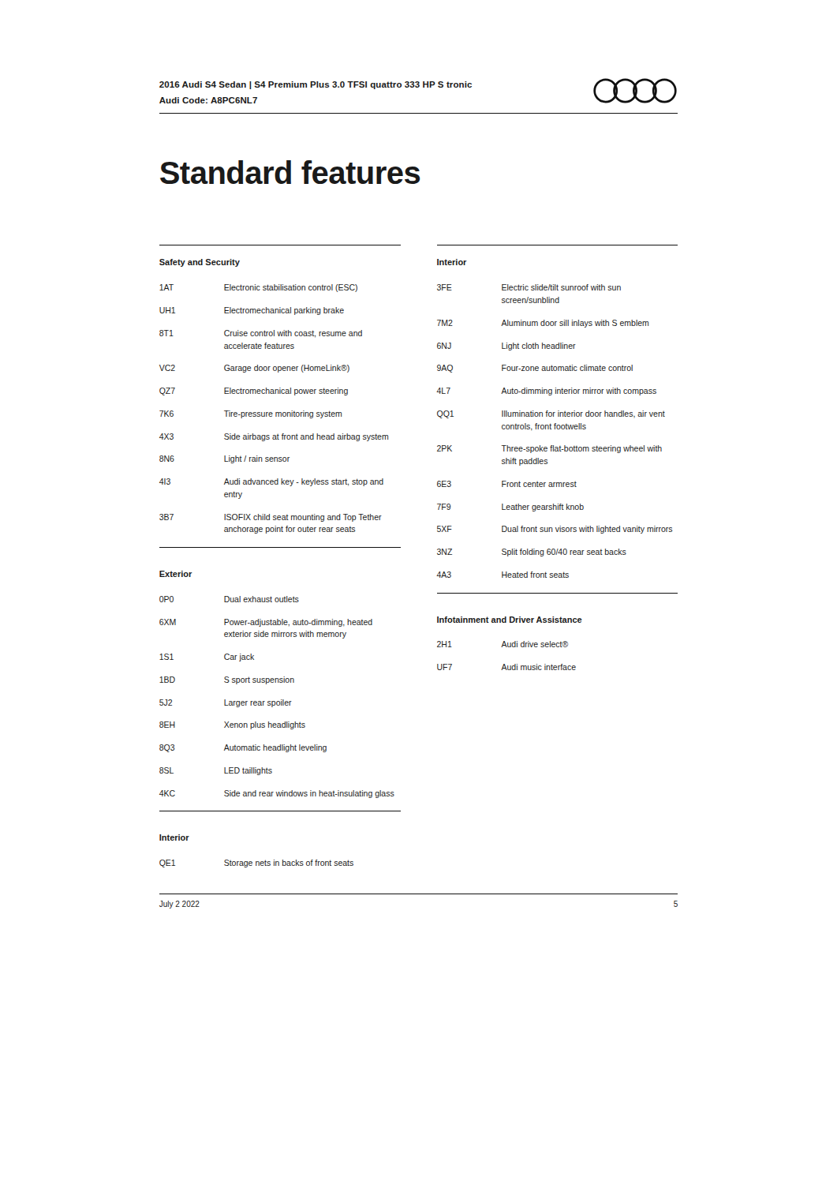2016 Audi S4 Sedan | S4 Premium Plus 3.0 TFSI quattro 333 HP S tronic
Audi Code: A8PC6NL7
Standard features
Safety and Security
| 1AT | Electronic stabilisation control (ESC) |
| UH1 | Electromechanical parking brake |
| 8T1 | Cruise control with coast, resume and accelerate features |
| VC2 | Garage door opener (HomeLink®) |
| QZ7 | Electromechanical power steering |
| 7K6 | Tire-pressure monitoring system |
| 4X3 | Side airbags at front and head airbag system |
| 8N6 | Light / rain sensor |
| 4I3 | Audi advanced key - keyless start, stop and entry |
| 3B7 | ISOFIX child seat mounting and Top Tether anchorage point for outer rear seats |
Exterior
| 0P0 | Dual exhaust outlets |
| 6XM | Power-adjustable, auto-dimming, heated exterior side mirrors with memory |
| 1S1 | Car jack |
| 1BD | S sport suspension |
| 5J2 | Larger rear spoiler |
| 8EH | Xenon plus headlights |
| 8Q3 | Automatic headlight leveling |
| 8SL | LED taillights |
| 4KC | Side and rear windows in heat-insulating glass |
Interior
| QE1 | Storage nets in backs of front seats |
Interior
| 3FE | Electric slide/tilt sunroof with sun screen/sunblind |
| 7M2 | Aluminum door sill inlays with S emblem |
| 6NJ | Light cloth headliner |
| 9AQ | Four-zone automatic climate control |
| 4L7 | Auto-dimming interior mirror with compass |
| QQ1 | Illumination for interior door handles, air vent controls, front footwells |
| 2PK | Three-spoke flat-bottom steering wheel with shift paddles |
| 6E3 | Front center armrest |
| 7F9 | Leather gearshift knob |
| 5XF | Dual front sun visors with lighted vanity mirrors |
| 3NZ | Split folding 60/40 rear seat backs |
| 4A3 | Heated front seats |
Infotainment and Driver Assistance
| 2H1 | Audi drive select® |
| UF7 | Audi music interface |
July 2 2022 5